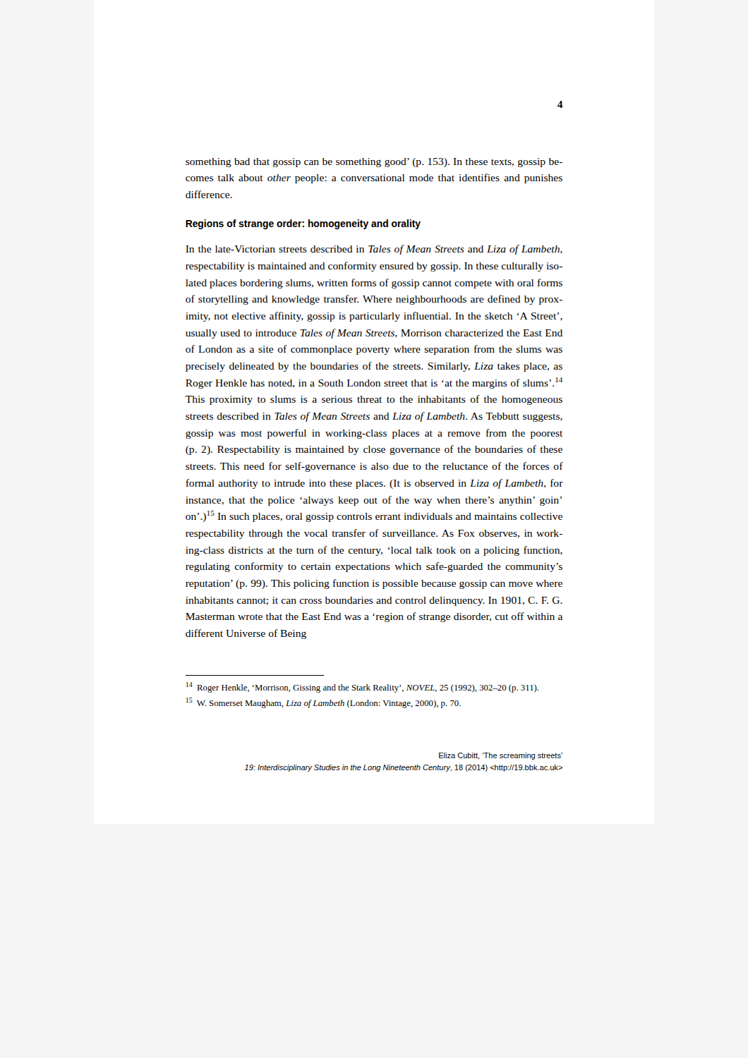4
something bad that gossip can be something good’ (p. 153). In these texts, gossip becomes talk about other people: a conversational mode that identifies and punishes difference.
Regions of strange order: homogeneity and orality
In the late-Victorian streets described in Tales of Mean Streets and Liza of Lambeth, respectability is maintained and conformity ensured by gossip. In these culturally isolated places bordering slums, written forms of gossip cannot compete with oral forms of storytelling and knowledge transfer. Where neighbourhoods are defined by proximity, not elective affinity, gossip is particularly influential. In the sketch ‘A Street’, usually used to introduce Tales of Mean Streets, Morrison characterized the East End of London as a site of commonplace poverty where separation from the slums was precisely delineated by the boundaries of the streets. Similarly, Liza takes place, as Roger Henkle has noted, in a South London street that is ‘at the margins of slums’.14 This proximity to slums is a serious threat to the inhabitants of the homogeneous streets described in Tales of Mean Streets and Liza of Lambeth. As Tebbutt suggests, gossip was most powerful in working-class places at a remove from the poorest (p. 2). Respectability is maintained by close governance of the boundaries of these streets. This need for self-governance is also due to the reluctance of the forces of formal authority to intrude into these places. (It is observed in Liza of Lambeth, for instance, that the police ‘always keep out of the way when there’s anythin’ goin’ on’.)15 In such places, oral gossip controls errant individuals and maintains collective respectability through the vocal transfer of surveillance. As Fox observes, in working-class districts at the turn of the century, ‘local talk took on a policing function, regulating conformity to certain expectations which safe-guarded the community’s reputation’ (p. 99). This policing function is possible because gossip can move where inhabitants cannot; it can cross boundaries and control delinquency. In 1901, C. F. G. Masterman wrote that the East End was a ‘region of strange disorder, cut off within a different Universe of Being
14 Roger Henkle, ‘Morrison, Gissing and the Stark Reality’, NOVEL, 25 (1992), 302–20 (p. 311).
15 W. Somerset Maugham, Liza of Lambeth (London: Vintage, 2000), p. 70.
Eliza Cubitt, ‘The screaming streets’
19: Interdisciplinary Studies in the Long Nineteenth Century, 18 (2014) <http://19.bbk.ac.uk>